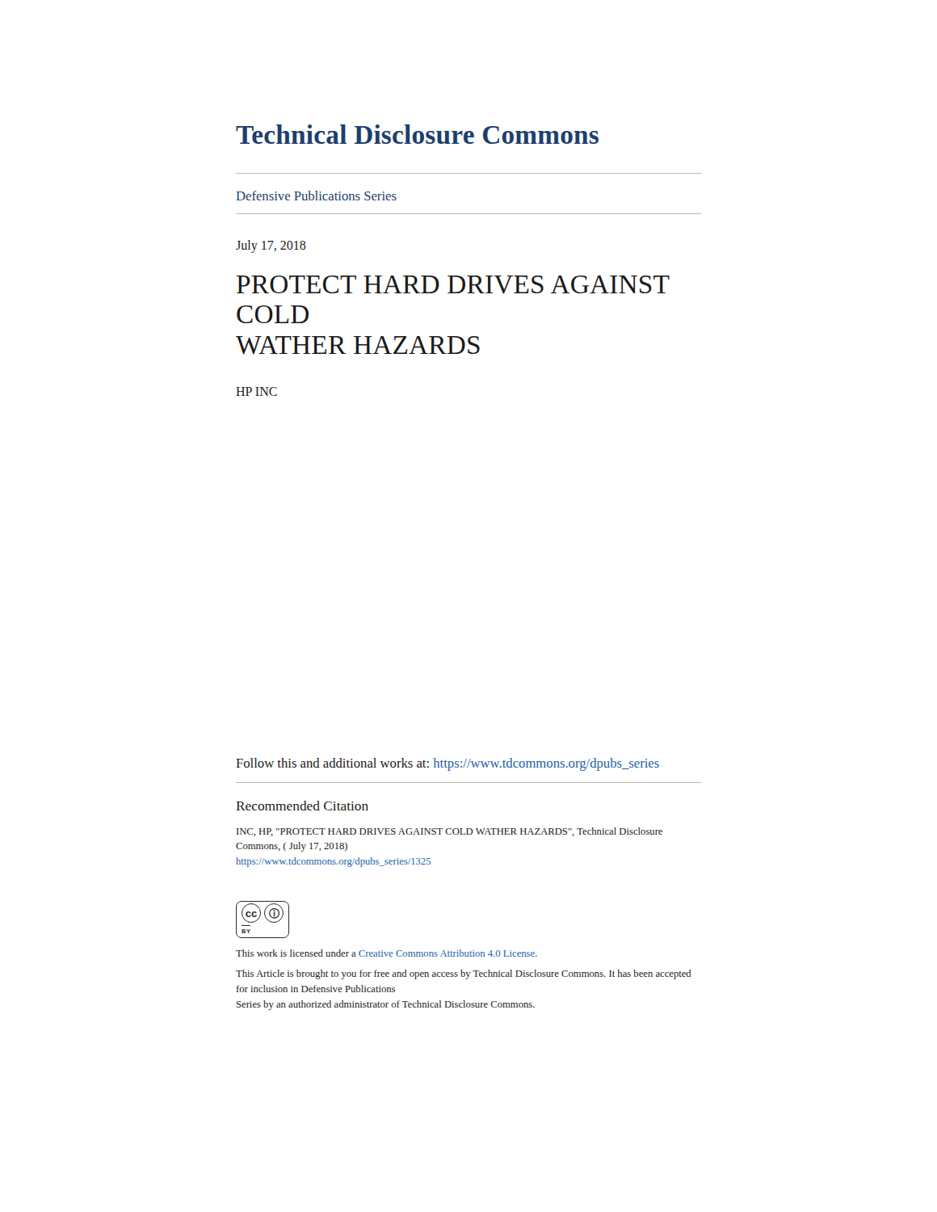Technical Disclosure Commons
Defensive Publications Series
July 17, 2018
PROTECT HARD DRIVES AGAINST COLD
WATHER HAZARDS
HP INC
Follow this and additional works at: https://www.tdcommons.org/dpubs_series
Recommended Citation
INC, HP, "PROTECT HARD DRIVES AGAINST COLD WATHER HAZARDS", Technical Disclosure Commons, ( July 17, 2018)
https://www.tdcommons.org/dpubs_series/1325
cc ⓘ BY
This work is licensed under a Creative Commons Attribution 4.0 License.
This Article is brought to you for free and open access by Technical Disclosure Commons. It has been accepted for inclusion in Defensive Publications
Series by an authorized administrator of Technical Disclosure Commons.